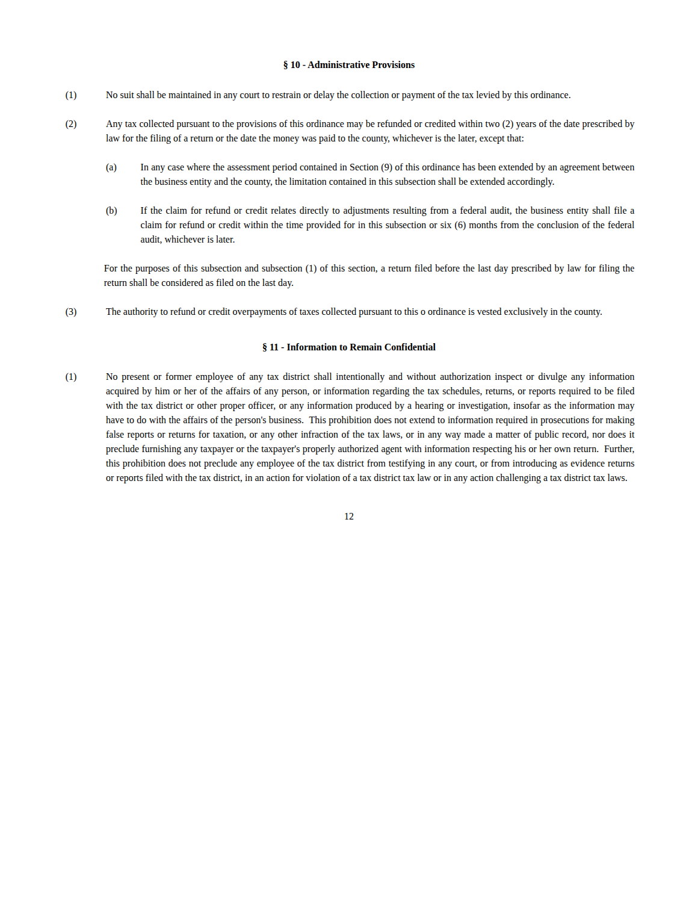§ 10 - Administrative Provisions
(1)
No suit shall be maintained in any court to restrain or delay the collection or payment of the tax levied by this ordinance.
(2)
Any tax collected pursuant to the provisions of this ordinance may be refunded or credited within two (2) years of the date prescribed by law for the filing of a return or the date the money was paid to the county, whichever is the later, except that:
(a)
In any case where the assessment period contained in Section (9) of this ordinance has been extended by an agreement between the business entity and the county, the limitation contained in this subsection shall be extended accordingly.
(b)
If the claim for refund or credit relates directly to adjustments resulting from a federal audit, the business entity shall file a claim for refund or credit within the time provided for in this subsection or six (6) months from the conclusion of the federal audit, whichever is later.
For the purposes of this subsection and subsection (1) of this section, a return filed before the last day prescribed by law for filing the return shall be considered as filed on the last day.
(3)
The authority to refund or credit overpayments of taxes collected pursuant to this o ordinance is vested exclusively in the county.
§ 11 - Information to Remain Confidential
(1)
No present or former employee of any tax district shall intentionally and without authorization inspect or divulge any information acquired by him or her of the affairs of any person, or information regarding the tax schedules, returns, or reports required to be filed with the tax district or other proper officer, or any information produced by a hearing or investigation, insofar as the information may have to do with the affairs of the person's business. This prohibition does not extend to information required in prosecutions for making false reports or returns for taxation, or any other infraction of the tax laws, or in any way made a matter of public record, nor does it preclude furnishing any taxpayer or the taxpayer's properly authorized agent with information respecting his or her own return. Further, this prohibition does not preclude any employee of the tax district from testifying in any court, or from introducing as evidence returns or reports filed with the tax district, in an action for violation of a tax district tax law or in any action challenging a tax district tax laws.
12